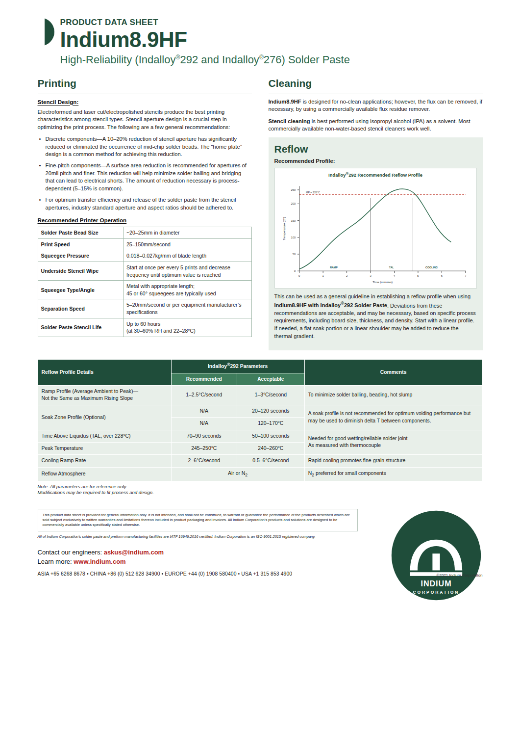Product Data Sheet
Indium8.9HF
High-Reliability (Indalloy®292 and Indalloy®276) Solder Paste
Printing
Stencil Design:
Electroformed and laser cut/electropolished stencils produce the best printing characteristics among stencil types. Stencil aperture design is a crucial step in optimizing the print process. The following are a few general recommendations:
Discrete components—A 10–20% reduction of stencil aperture has significantly reduced or eliminated the occurrence of mid-chip solder beads. The “home plate” design is a common method for achieving this reduction.
Fine-pitch components—A surface area reduction is recommended for apertures of 20mil pitch and finer. This reduction will help minimize solder balling and bridging that can lead to electrical shorts. The amount of reduction necessary is process-dependent (5–15% is common).
For optimum transfer efficiency and release of the solder paste from the stencil apertures, industry standard aperture and aspect ratios should be adhered to.
Recommended Printer Operation
| Solder Paste Bead Size | ~20–25mm in diameter |
| Print Speed | 25–150mm/second |
| Squeegee Pressure | 0.018–0.027kg/mm of blade length |
| Underside Stencil Wipe | Start at once per every 5 prints and decrease frequency until optimum value is reached |
| Squeegee Type/Angle | Metal with appropriate length; 45 or 60° squeegees are typically used |
| Separation Speed | 5–20mm/second or per equipment manufacturer’s specifications |
| Solder Paste Stencil Life | Up to 60 hours (at 30–60% RH and 22–28°C) |
Cleaning
Indium8.9HF is designed for no-clean applications; however, the flux can be removed, if necessary, by using a commercially available flux residue remover.
Stencil cleaning is best performed using isopropyl alcohol (IPA) as a solvent. Most commercially available non-water-based stencil cleaners work well.
Reflow
Recommended Profile:
Indalloy®292 Recommended Reflow Profile
0 50 100 150 200 250 0 1 2 3 4 5 6 7 Time (minutes) Temperature (C°) MP = 228°C RAMP TAL COOLING
This can be used as a general guideline in establishing a reflow profile when using Indium8.9HF with Indalloy®292 Solder Paste. Deviations from these recommendations are acceptable, and may be necessary, based on specific process requirements, including board size, thickness, and density. Start with a linear profile. If needed, a flat soak portion or a linear shoulder may be added to reduce the thermal gradient.
| Reflow Profile Details | Indalloy ® 292 Parameters | Comments |
| --- | --- | --- |
| Recommended | Acceptable |
| Ramp Profile (Average Ambient to Peak)— Not the Same as Maximum Rising Slope | 1–2.5°C/second | 1–3°C/second | To minimize solder balling, beading, hot slump |
| Soak Zone Profile (Optional) | N/A | 20–120 seconds | A soak profile is not recommended for optimum voiding performance but may be used to diminish delta T between components. |
| N/A | 120–170°C |
| Time Above Liquidus (TAL, over 228°C) | 70–90 seconds | 50–100 seconds | Needed for good wetting/reliable solder joint As measured with thermocouple |
| Peak Temperature | 245–250°C | 240–260°C |
| Cooling Ramp Rate | 2–6°C/second | 0.5–6°C/second | Rapid cooling promotes fine-grain structure |
| Reflow Atmosphere | Air or N 2 | N 2 preferred for small components |
Note: All parameters are for reference only.
Modifications may be required to fit process and design.
INDIUM CORPORATION ®
This product data sheet is provided for general information only. It is not intended, and shall not be construed, to warrant or guarantee the performance of the products described which are sold subject exclusively to written warranties and limitations thereon included in product packaging and invoices. All Indium Corporation’s products and solutions are designed to be commercially available unless specifically stated otherwise.
All of Indium Corporation’s solder paste and preform manufacturing facilities are IATF 16949:2016 certified. Indium Corporation is an ISO 9001:2015 registered company.
Contact our engineers: askus@indium.com
Learn more: www.indium.com
ASIA +65 6268 8678 • CHINA +86 (0) 512 628 34900 • EUROPE +44 (0) 1908 580400 • USA +1 315 853 4900
©2021 Indium Corporation